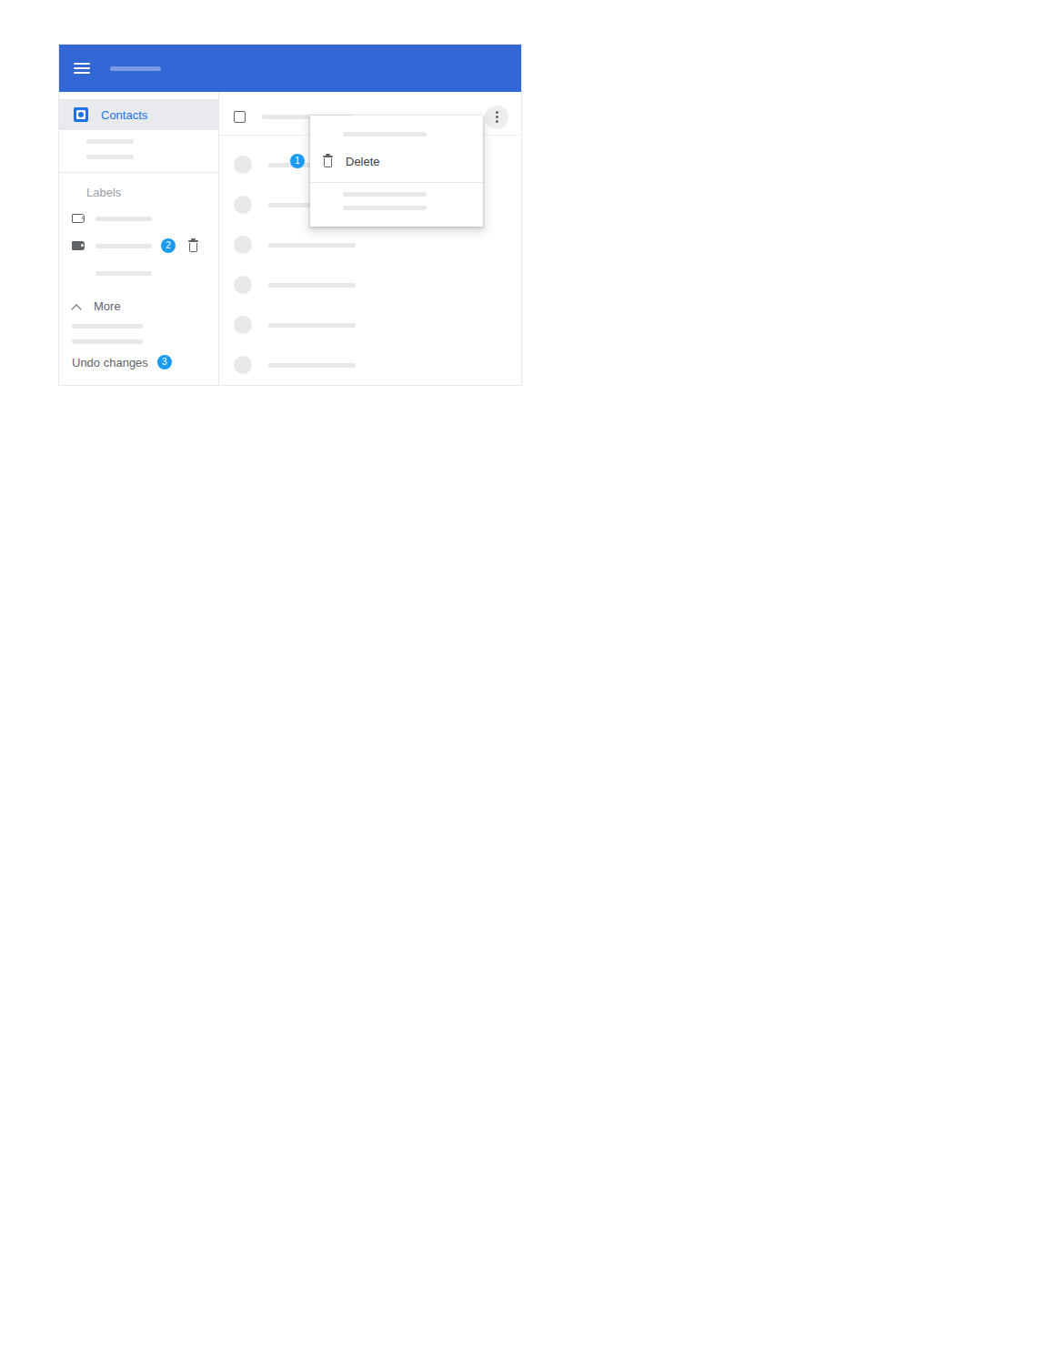Contacts
Labels
2
More
Undo changes
3
1
Delete